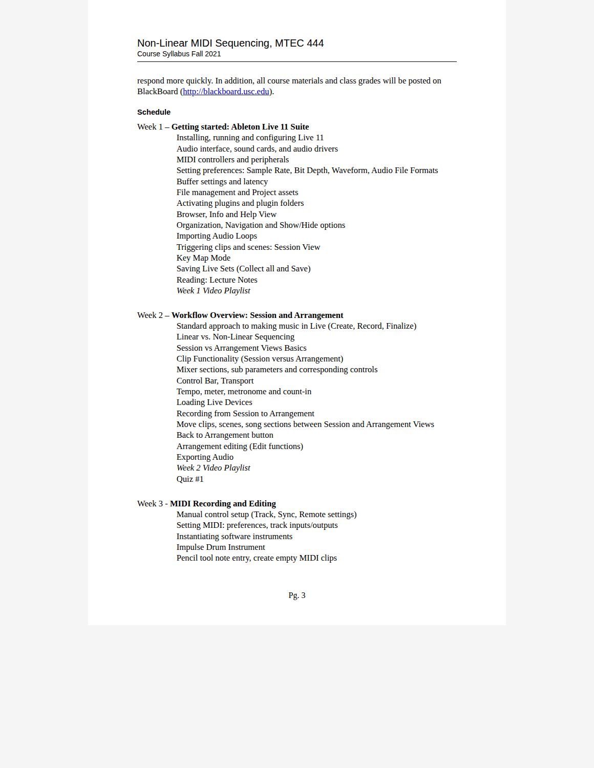Non-Linear MIDI Sequencing, MTEC 444
Course Syllabus Fall 2021
respond more quickly. In addition, all course materials and class grades will be posted on BlackBoard (http://blackboard.usc.edu).
Schedule
Week 1 – Getting started: Ableton Live 11 Suite
Installing, running and configuring Live 11
Audio interface, sound cards, and audio drivers
MIDI controllers and peripherals
Setting preferences: Sample Rate, Bit Depth, Waveform, Audio File Formats
Buffer settings and latency
File management and Project assets
Activating plugins and plugin folders
Browser, Info and Help View
Organization, Navigation and Show/Hide options
Importing Audio Loops
Triggering clips and scenes: Session View
Key Map Mode
Saving Live Sets (Collect all and Save)
Reading: Lecture Notes
Week 1 Video Playlist
Week 2 – Workflow Overview: Session and Arrangement
Standard approach to making music in Live (Create, Record, Finalize)
Linear vs. Non-Linear Sequencing
Session vs Arrangement Views Basics
Clip Functionality (Session versus Arrangement)
Mixer sections, sub parameters and corresponding controls
Control Bar, Transport
Tempo, meter, metronome and count-in
Loading Live Devices
Recording from Session to Arrangement
Move clips, scenes, song sections between Session and Arrangement Views
Back to Arrangement button
Arrangement editing (Edit functions)
Exporting Audio
Week 2 Video Playlist
Quiz #1
Week 3 - MIDI Recording and Editing
Manual control setup (Track, Sync, Remote settings)
Setting MIDI: preferences, track inputs/outputs
Instantiating software instruments
Impulse Drum Instrument
Pencil tool note entry, create empty MIDI clips
Pg. 3